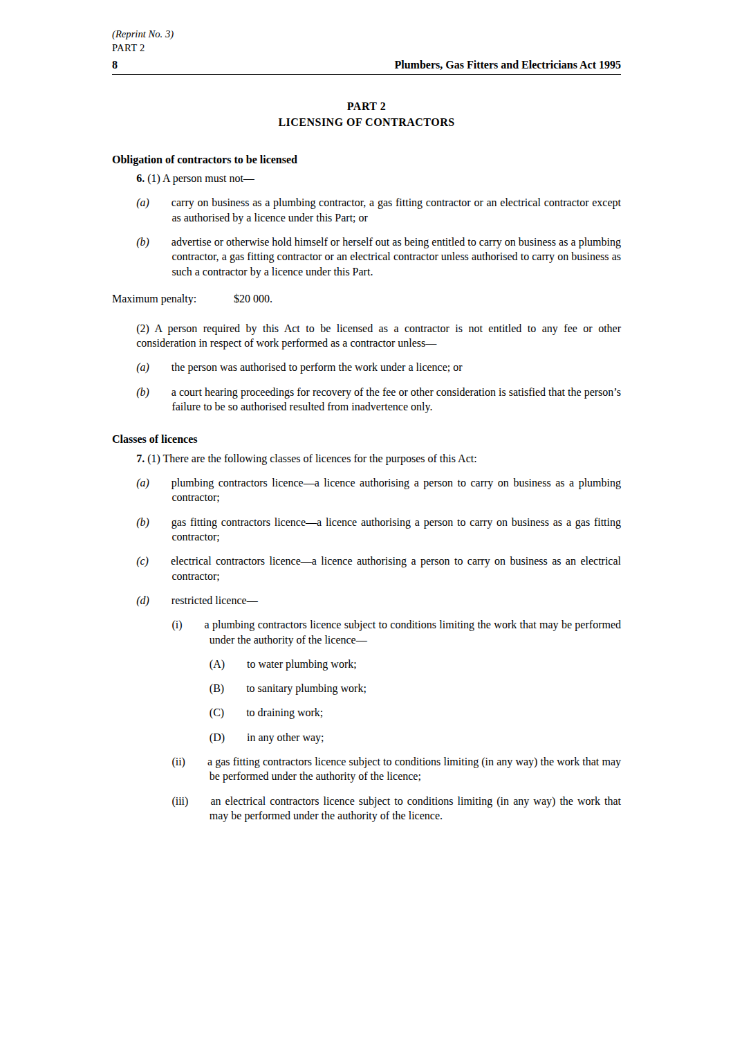(Reprint No. 3)
PART 2
8 Plumbers, Gas Fitters and Electricians Act 1995
PART 2
LICENSING OF CONTRACTORS
Obligation of contractors to be licensed
6. (1) A person must not—
(a)  carry on business as a plumbing contractor, a gas fitting contractor or an electrical contractor except as authorised by a licence under this Part; or
(b)  advertise or otherwise hold himself or herself out as being entitled to carry on business as a plumbing contractor, a gas fitting contractor or an electrical contractor unless authorised to carry on business as such a contractor by a licence under this Part.
Maximum penalty:$20 000.
(2) A person required by this Act to be licensed as a contractor is not entitled to any fee or other consideration in respect of work performed as a contractor unless—
(a)  the person was authorised to perform the work under a licence; or
(b)  a court hearing proceedings for recovery of the fee or other consideration is satisfied that the person’s failure to be so authorised resulted from inadvertence only.
Classes of licences
7. (1) There are the following classes of licences for the purposes of this Act:
(a)  plumbing contractors licence—a licence authorising a person to carry on business as a plumbing contractor;
(b)  gas fitting contractors licence—a licence authorising a person to carry on business as a gas fitting contractor;
(c)  electrical contractors licence—a licence authorising a person to carry on business as an electrical contractor;
(d)  restricted licence—
(i)  a plumbing contractors licence subject to conditions limiting the work that may be performed under the authority of the licence—
(A)  to water plumbing work;
(B)  to sanitary plumbing work;
(C)  to draining work;
(D)  in any other way;
(ii)  a gas fitting contractors licence subject to conditions limiting (in any way) the work that may be performed under the authority of the licence;
(iii)  an electrical contractors licence subject to conditions limiting (in any way) the work that may be performed under the authority of the licence.